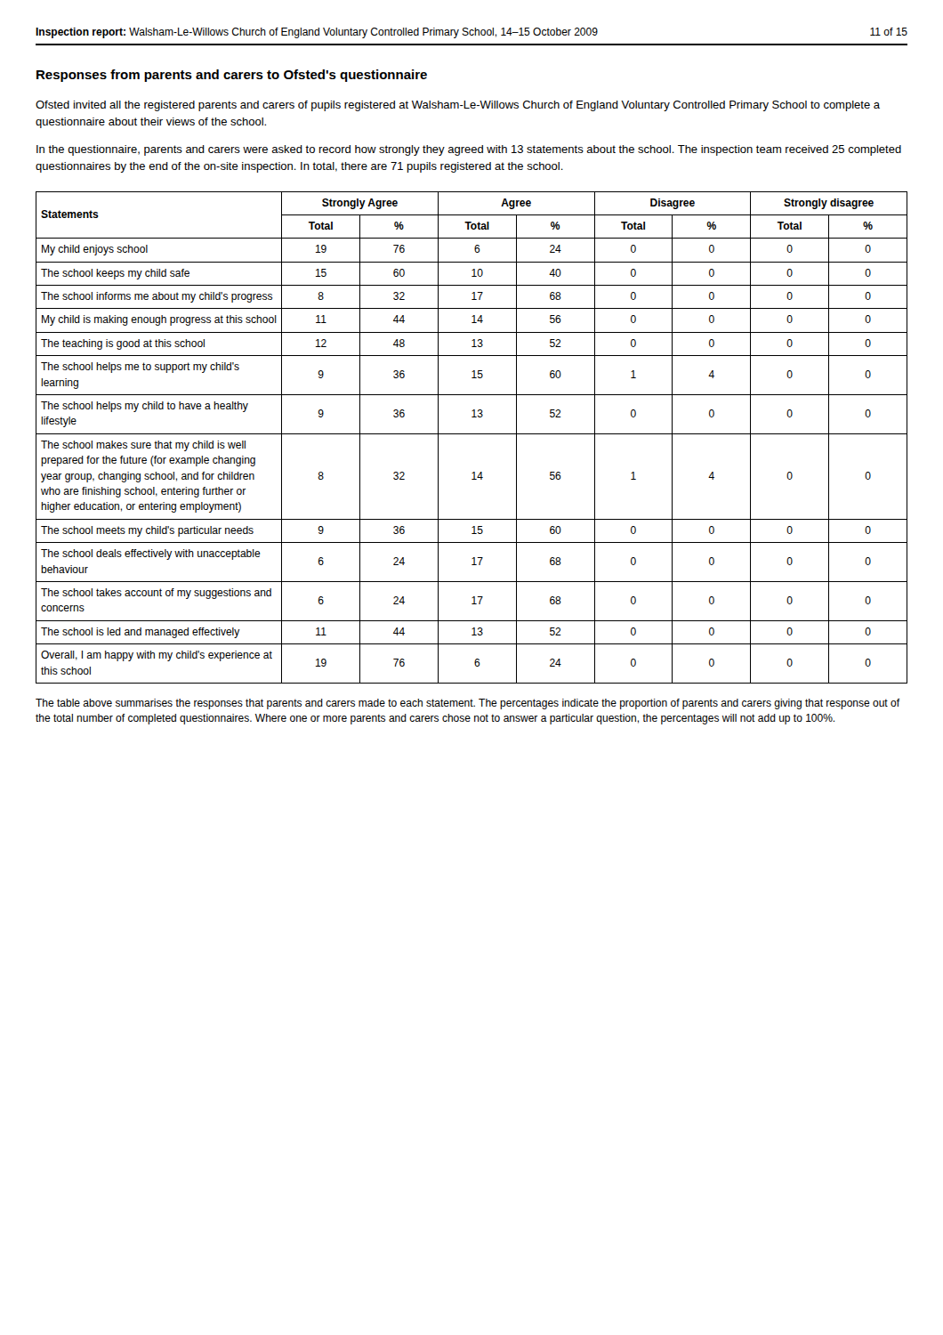Inspection report: Walsham-Le-Willows Church of England Voluntary Controlled Primary School, 14–15 October 2009
11 of 15
Responses from parents and carers to Ofsted's questionnaire
Ofsted invited all the registered parents and carers of pupils registered at Walsham-Le-Willows Church of England Voluntary Controlled Primary School to complete a questionnaire about their views of the school.
In the questionnaire, parents and carers were asked to record how strongly they agreed with 13 statements about the school. The inspection team received 25 completed questionnaires by the end of the on-site inspection. In total, there are 71 pupils registered at the school.
| Statements | Strongly Agree | Agree | Disagree | Strongly disagree |
| --- | --- | --- | --- | --- |
| Total | % | Total | % | Total | % | Total | % |
| My child enjoys school | 19 | 76 | 6 | 24 | 0 | 0 | 0 | 0 |
| The school keeps my child safe | 15 | 60 | 10 | 40 | 0 | 0 | 0 | 0 |
| The school informs me about my child's progress | 8 | 32 | 17 | 68 | 0 | 0 | 0 | 0 |
| My child is making enough progress at this school | 11 | 44 | 14 | 56 | 0 | 0 | 0 | 0 |
| The teaching is good at this school | 12 | 48 | 13 | 52 | 0 | 0 | 0 | 0 |
| The school helps me to support my child's learning | 9 | 36 | 15 | 60 | 1 | 4 | 0 | 0 |
| The school helps my child to have a healthy lifestyle | 9 | 36 | 13 | 52 | 0 | 0 | 0 | 0 |
| The school makes sure that my child is well prepared for the future (for example changing year group, changing school, and for children who are finishing school, entering further or higher education, or entering employment) | 8 | 32 | 14 | 56 | 1 | 4 | 0 | 0 |
| The school meets my child's particular needs | 9 | 36 | 15 | 60 | 0 | 0 | 0 | 0 |
| The school deals effectively with unacceptable behaviour | 6 | 24 | 17 | 68 | 0 | 0 | 0 | 0 |
| The school takes account of my suggestions and concerns | 6 | 24 | 17 | 68 | 0 | 0 | 0 | 0 |
| The school is led and managed effectively | 11 | 44 | 13 | 52 | 0 | 0 | 0 | 0 |
| Overall, I am happy with my child's experience at this school | 19 | 76 | 6 | 24 | 0 | 0 | 0 | 0 |
The table above summarises the responses that parents and carers made to each statement. The percentages indicate the proportion of parents and carers giving that response out of the total number of completed questionnaires. Where one or more parents and carers chose not to answer a particular question, the percentages will not add up to 100%.